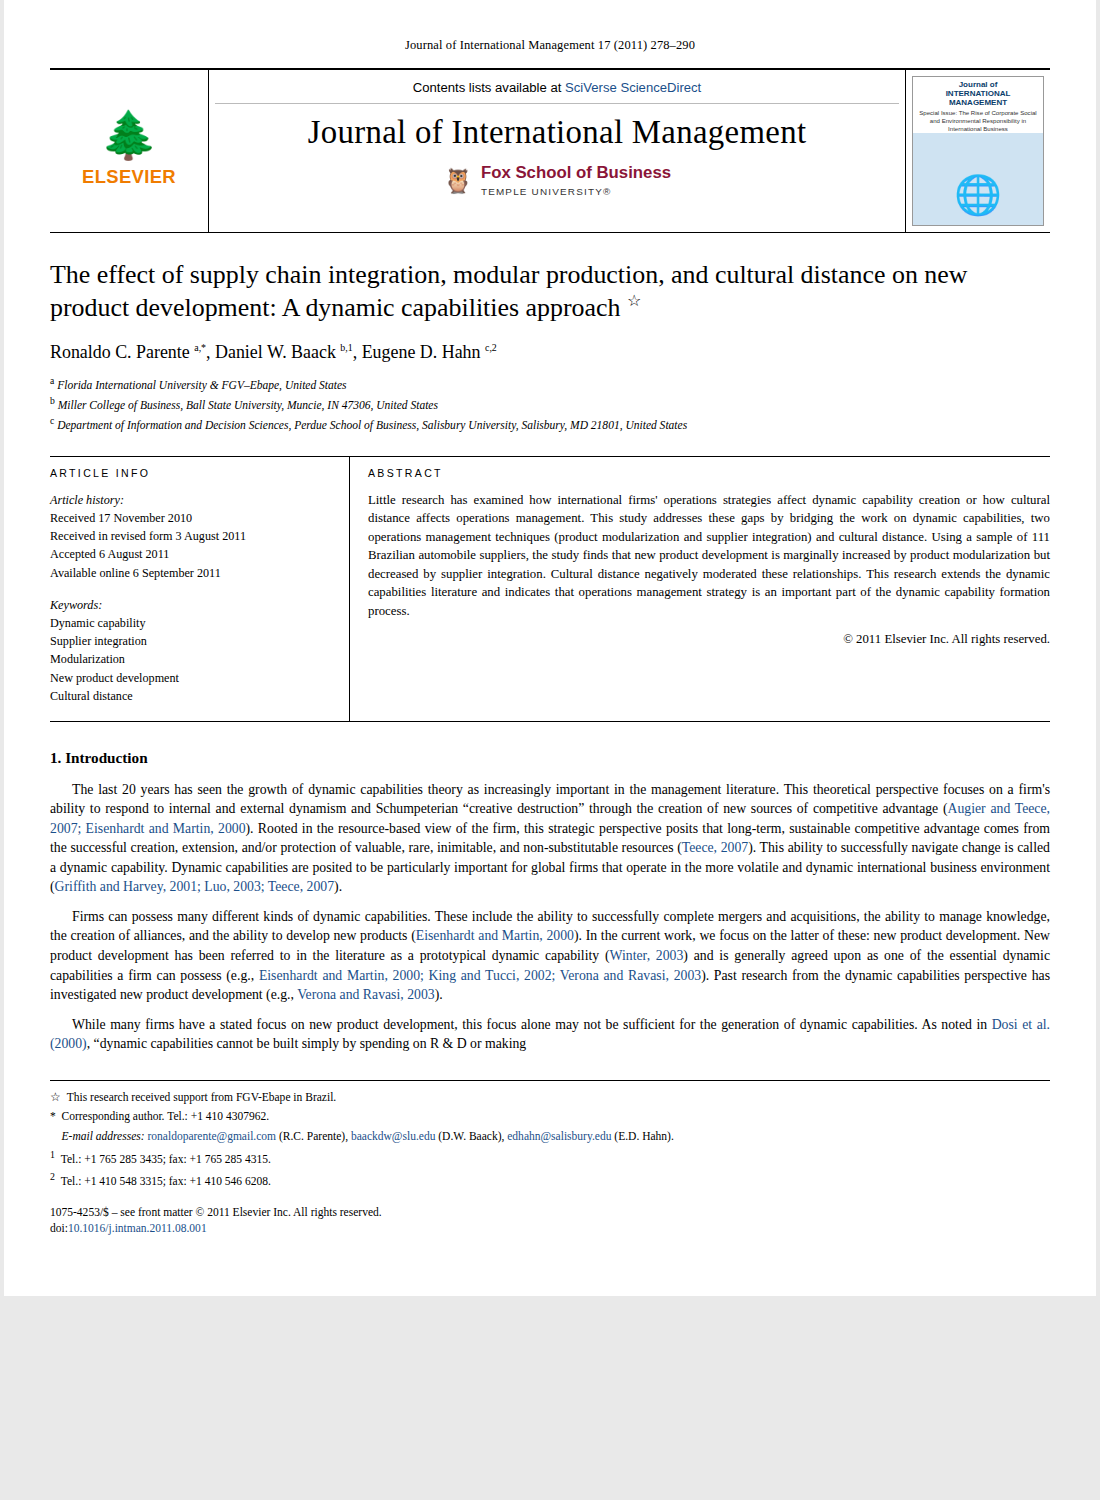Journal of International Management 17 (2011) 278–290
🌲
ELSEVIER
Contents lists available at SciVerse ScienceDirect
Journal of International Management
🦉 Fox School of Business
TEMPLE UNIVERSITY®
Journal of
INTERNATIONAL
MANAGEMENT
Special Issue: The Rise of Corporate Social and Environmental Responsibility in International Business
🌐
The effect of supply chain integration, modular production, and cultural distance on new product development: A dynamic capabilities approach ☆
Ronaldo C. Parente a,*, Daniel W. Baack b,1, Eugene D. Hahn c,2
a Florida International University & FGV–Ebape, United States
b Miller College of Business, Ball State University, Muncie, IN 47306, United States
c Department of Information and Decision Sciences, Perdue School of Business, Salisbury University, Salisbury, MD 21801, United States
Article info
Article history:
Received 17 November 2010
Received in revised form 3 August 2011
Accepted 6 August 2011
Available online 6 September 2011
Keywords:
Dynamic capability
Supplier integration
Modularization
New product development
Cultural distance
Abstract
Little research has examined how international firms' operations strategies affect dynamic capability creation or how cultural distance affects operations management. This study addresses these gaps by bridging the work on dynamic capabilities, two operations management techniques (product modularization and supplier integration) and cultural distance. Using a sample of 111 Brazilian automobile suppliers, the study finds that new product development is marginally increased by product modularization but decreased by supplier integration. Cultural distance negatively moderated these relationships. This research extends the dynamic capabilities literature and indicates that operations management strategy is an important part of the dynamic capability formation process. © 2011 Elsevier Inc. All rights reserved.
1. Introduction
The last 20 years has seen the growth of dynamic capabilities theory as increasingly important in the management literature. This theoretical perspective focuses on a firm's ability to respond to internal and external dynamism and Schumpeterian “creative destruction” through the creation of new sources of competitive advantage (Augier and Teece, 2007; Eisenhardt and Martin, 2000). Rooted in the resource-based view of the firm, this strategic perspective posits that long-term, sustainable competitive advantage comes from the successful creation, extension, and/or protection of valuable, rare, inimitable, and non-substitutable resources (Teece, 2007). This ability to successfully navigate change is called a dynamic capability. Dynamic capabilities are posited to be particularly important for global firms that operate in the more volatile and dynamic international business environment (Griffith and Harvey, 2001; Luo, 2003; Teece, 2007).
Firms can possess many different kinds of dynamic capabilities. These include the ability to successfully complete mergers and acquisitions, the ability to manage knowledge, the creation of alliances, and the ability to develop new products (Eisenhardt and Martin, 2000). In the current work, we focus on the latter of these: new product development. New product development has been referred to in the literature as a prototypical dynamic capability (Winter, 2003) and is generally agreed upon as one of the essential dynamic capabilities a firm can possess (e.g., Eisenhardt and Martin, 2000; King and Tucci, 2002; Verona and Ravasi, 2003). Past research from the dynamic capabilities perspective has investigated new product development (e.g., Verona and Ravasi, 2003).
While many firms have a stated focus on new product development, this focus alone may not be sufficient for the generation of dynamic capabilities. As noted in Dosi et al. (2000), “dynamic capabilities cannot be built simply by spending on R & D or making
☆ This research received support from FGV-Ebape in Brazil.
* Corresponding author. Tel.: +1 410 4307962.
E-mail addresses: ronaldoparente@gmail.com (R.C. Parente), baackdw@slu.edu (D.W. Baack), edhahn@salisbury.edu (E.D. Hahn).
1 Tel.: +1 765 285 3435; fax: +1 765 285 4315.
2 Tel.: +1 410 548 3315; fax: +1 410 546 6208.
1075-4253/$ – see front matter © 2011 Elsevier Inc. All rights reserved.
doi:10.1016/j.intman.2011.08.001